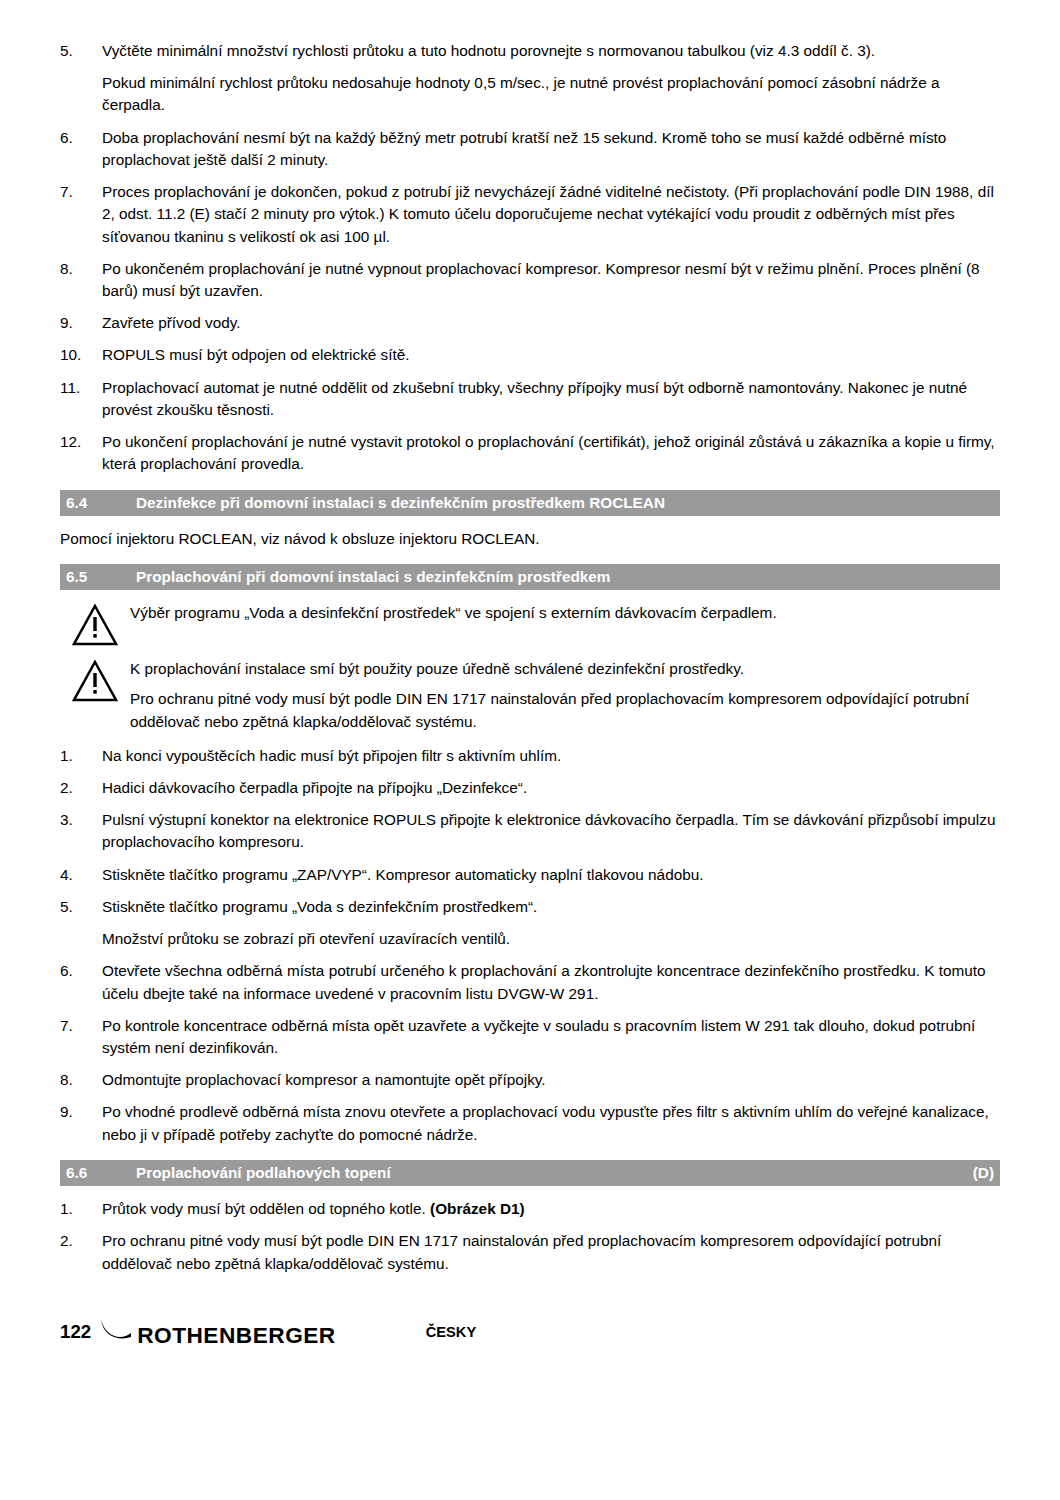5. Vyčtěte minimální množství rychlosti průtoku a tuto hodnotu porovnejte s normovanou tabulkou (viz 4.3 oddíl č. 3).
Pokud minimální rychlost průtoku nedosahuje hodnoty 0,5 m/sec., je nutné provést proplachování pomocí zásobní nádrže a čerpadla.
6. Doba proplachování nesmí být na každý běžný metr potrubí kratší než 15 sekund. Kromě toho se musí každé odběrné místo proplachovat ještě další 2 minuty.
7. Proces proplachování je dokončen, pokud z potrubí již nevycházejí žádné viditelné nečistoty. (Při proplachování podle DIN 1988, díl 2, odst. 11.2 (E) stačí 2 minuty pro výtok.) K tomuto účelu doporučujeme nechat vytékající vodu proudit z odběrných míst přes síťovanou tkaninu s velikostí ok asi 100 µl.
8. Po ukončeném proplachování je nutné vypnout proplachovací kompresor. Kompresor nesmí být v režimu plnění. Proces plnění (8 barů) musí být uzavřen.
9. Zavřete přívod vody.
10. ROPULS musí být odpojen od elektrické sítě.
11. Proplachovací automat je nutné oddělit od zkušební trubky, všechny přípojky musí být odborně namontovány. Nakonec je nutné provést zkoušku těsnosti.
12. Po ukončení proplachování je nutné vystavit protokol o proplachování (certifikát), jehož originál zůstává u zákazníka a kopie u firmy, která proplachování provedla.
6.4 Dezinfekce při domovní instalaci s dezinfekčním prostředkem ROCLEAN
Pomocí injektoru ROCLEAN, viz návod k obsluze injektoru ROCLEAN.
6.5 Proplachování při domovní instalaci s dezinfekčním prostředkem
Výběr programu „Voda a desinfekční prostředek“ ve spojení s externím dávkovacím čerpadlem.
K proplachování instalace smí být použity pouze úředně schválené dezinfekční prostředky.
Pro ochranu pitné vody musí být podle DIN EN 1717 nainstalován před proplachovacím kompresorem odpovídající potrubní oddělovač nebo zpětná klapka/oddělovač systému.
1. Na konci vypouštěcích hadic musí být připojen filtr s aktivním uhlím.
2. Hadici dávkovacího čerpadla připojte na přípojku „Dezinfekce“.
3. Pulsní výstupní konektor na elektronice ROPULS připojte k elektronice dávkovacího čerpadla. Tím se dávkování přizpůsobí impulzu proplachovacího kompresoru.
4. Stiskněte tlačítko programu „ZAP/VYP“. Kompresor automaticky naplní tlakovou nádobu.
5. Stiskněte tlačítko programu „Voda s dezinfekčním prostředkem“.
Množství průtoku se zobrazí při otevření uzavíracích ventilů.
6. Otevřete všechna odběrná místa potrubí určeného k proplachování a zkontrolujte koncentrace dezinfekčního prostředku. K tomuto účelu dbejte také na informace uvedené v pracovním listu DVGW-W 291.
7. Po kontrole koncentrace odběrná místa opět uzavřete a vyčkejte v souladu s pracovním listem W 291 tak dlouho, dokud potrubní systém není dezinfikován.
8. Odmontujte proplachovací kompresor a namontujte opět přípojky.
9. Po vhodné prodlevě odběrná místa znovu otevřete a proplachovací vodu vypusťte přes filtr s aktivním uhlím do veřejné kanalizace, nebo ji v případě potřeby zachyťte do pomocné nádrže.
6.6 Proplachování podlahových topení (D)
1. Průtok vody musí být oddělen od topného kotle. (Obrázek D1)
2. Pro ochranu pitné vody musí být podle DIN EN 1717 nainstalován před proplachovacím kompresorem odpovídající potrubní oddělovač nebo zpětná klapka/oddělovač systému.
122 ROTHENBERGER ČESKY